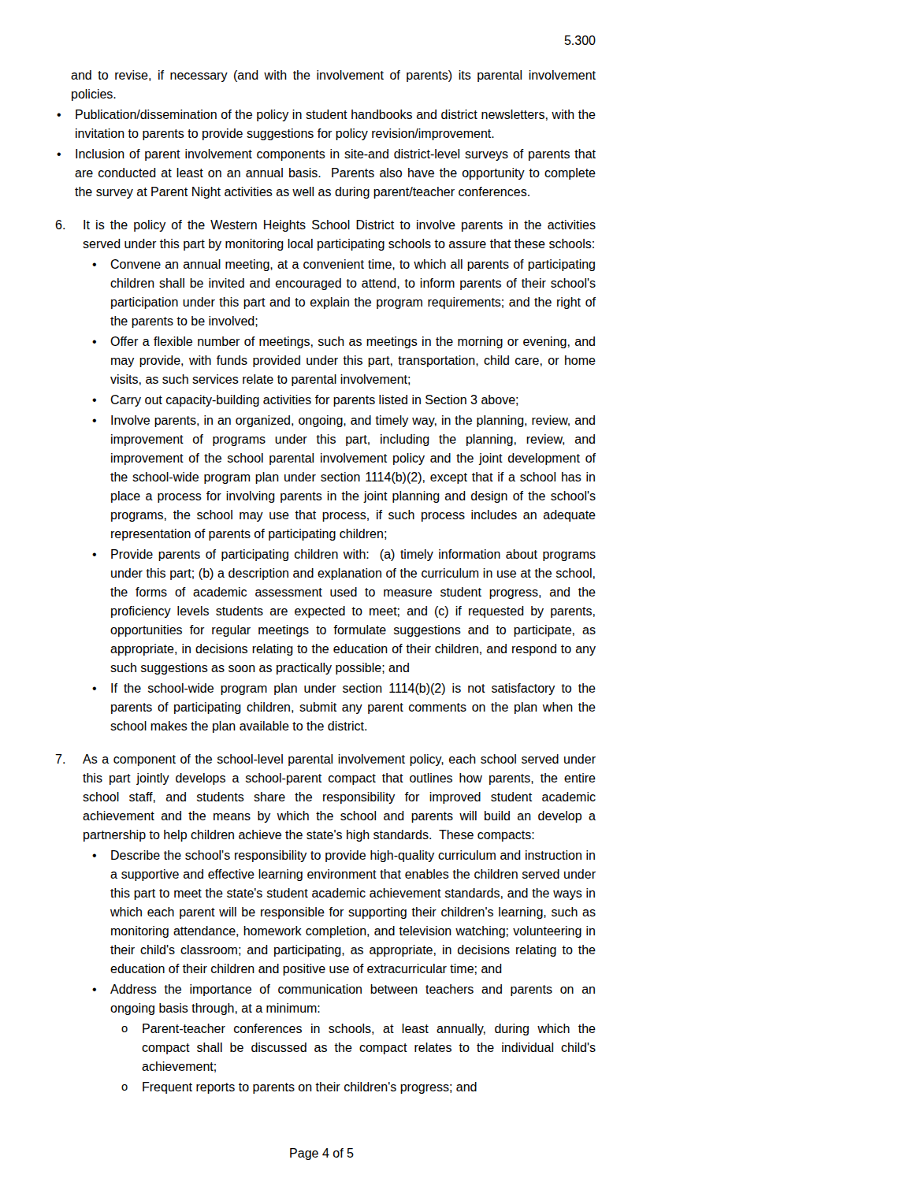5.300
and to revise, if necessary (and with the involvement of parents) its parental involvement policies.
Publication/dissemination of the policy in student handbooks and district newsletters, with the invitation to parents to provide suggestions for policy revision/improvement.
Inclusion of parent involvement components in site-and district-level surveys of parents that are conducted at least on an annual basis. Parents also have the opportunity to complete the survey at Parent Night activities as well as during parent/teacher conferences.
6. It is the policy of the Western Heights School District to involve parents in the activities served under this part by monitoring local participating schools to assure that these schools:
Convene an annual meeting, at a convenient time, to which all parents of participating children shall be invited and encouraged to attend, to inform parents of their school's participation under this part and to explain the program requirements; and the right of the parents to be involved;
Offer a flexible number of meetings, such as meetings in the morning or evening, and may provide, with funds provided under this part, transportation, child care, or home visits, as such services relate to parental involvement;
Carry out capacity-building activities for parents listed in Section 3 above;
Involve parents, in an organized, ongoing, and timely way, in the planning, review, and improvement of programs under this part, including the planning, review, and improvement of the school parental involvement policy and the joint development of the school-wide program plan under section 1114(b)(2), except that if a school has in place a process for involving parents in the joint planning and design of the school's programs, the school may use that process, if such process includes an adequate representation of parents of participating children;
Provide parents of participating children with: (a) timely information about programs under this part; (b) a description and explanation of the curriculum in use at the school, the forms of academic assessment used to measure student progress, and the proficiency levels students are expected to meet; and (c) if requested by parents, opportunities for regular meetings to formulate suggestions and to participate, as appropriate, in decisions relating to the education of their children, and respond to any such suggestions as soon as practically possible; and
If the school-wide program plan under section 1114(b)(2) is not satisfactory to the parents of participating children, submit any parent comments on the plan when the school makes the plan available to the district.
7. As a component of the school-level parental involvement policy, each school served under this part jointly develops a school-parent compact that outlines how parents, the entire school staff, and students share the responsibility for improved student academic achievement and the means by which the school and parents will build an develop a partnership to help children achieve the state's high standards. These compacts:
Describe the school's responsibility to provide high-quality curriculum and instruction in a supportive and effective learning environment that enables the children served under this part to meet the state's student academic achievement standards, and the ways in which each parent will be responsible for supporting their children's learning, such as monitoring attendance, homework completion, and television watching; volunteering in their child's classroom; and participating, as appropriate, in decisions relating to the education of their children and positive use of extracurricular time; and
Address the importance of communication between teachers and parents on an ongoing basis through, at a minimum:
Parent-teacher conferences in schools, at least annually, during which the compact shall be discussed as the compact relates to the individual child's achievement;
Frequent reports to parents on their children's progress; and
Page 4 of 5